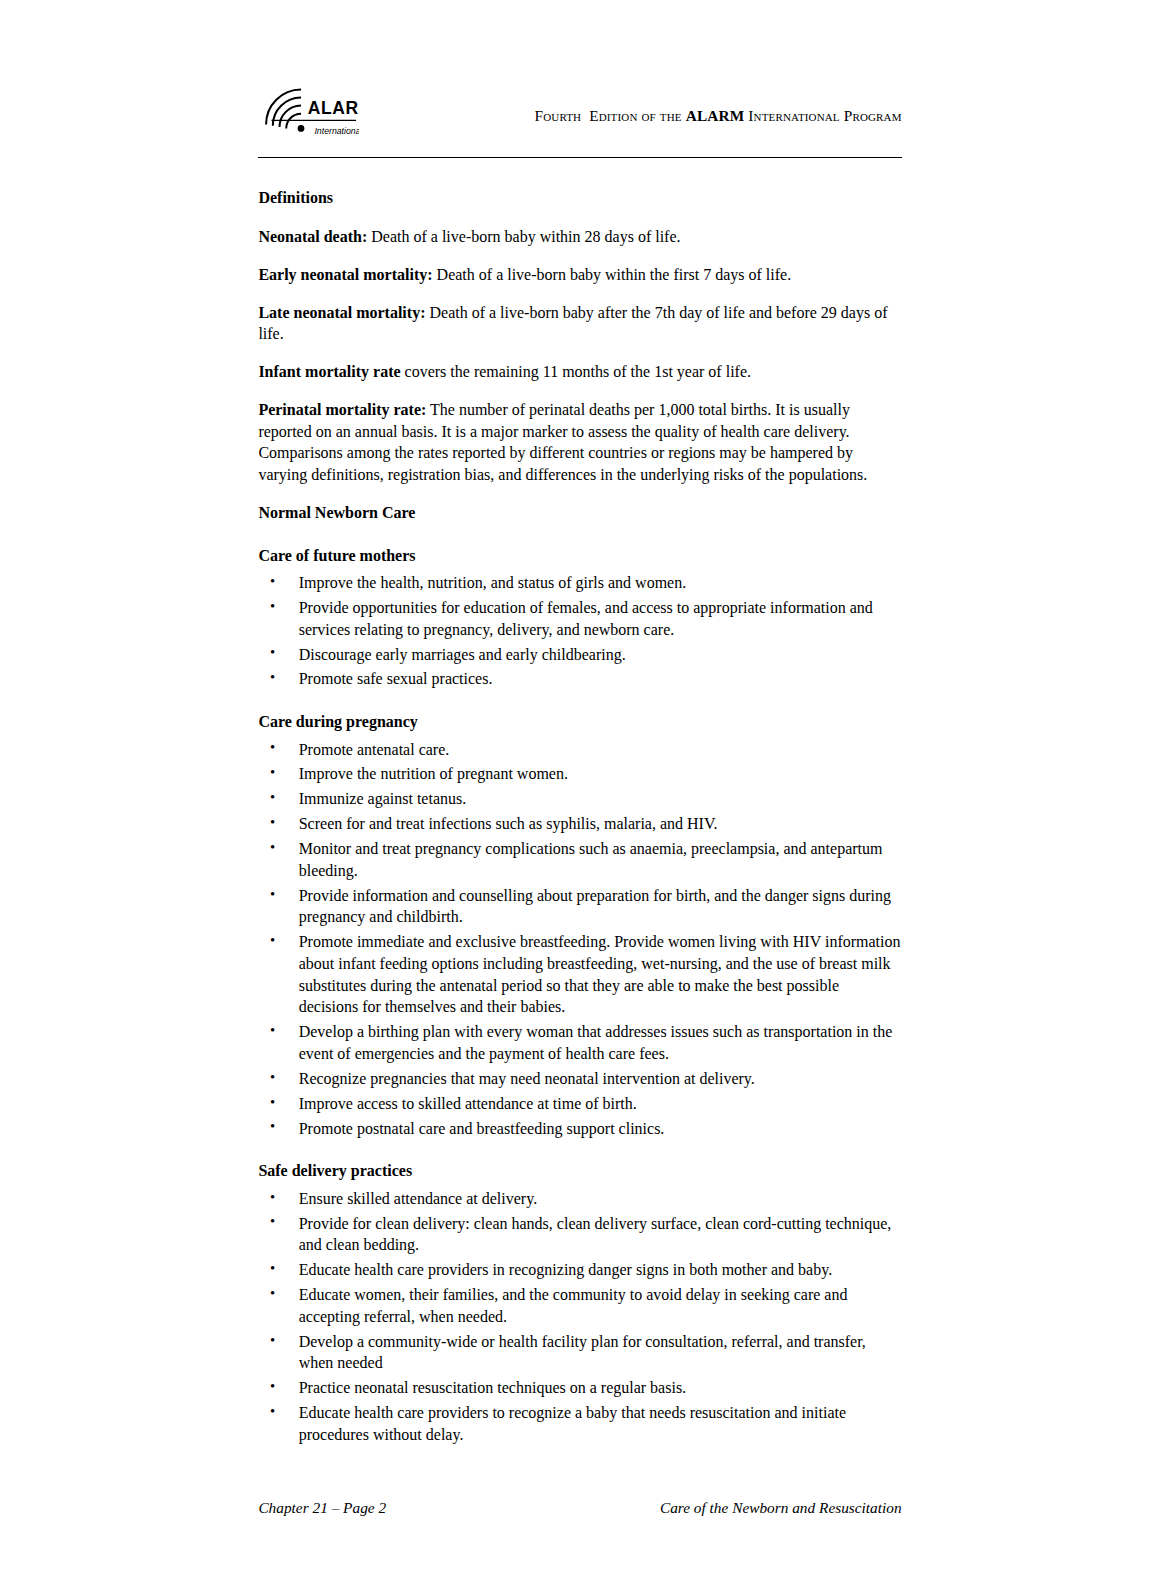ALARM International
Fourth Edition of the ALARM International Program
Definitions
Neonatal death: Death of a live-born baby within 28 days of life.
Early neonatal mortality: Death of a live-born baby within the first 7 days of life.
Late neonatal mortality: Death of a live-born baby after the 7th day of life and before 29 days of life.
Infant mortality rate covers the remaining 11 months of the 1st year of life.
Perinatal mortality rate: The number of perinatal deaths per 1,000 total births. It is usually reported on an annual basis. It is a major marker to assess the quality of health care delivery. Comparisons among the rates reported by different countries or regions may be hampered by varying definitions, registration bias, and differences in the underlying risks of the populations.
Normal Newborn Care
Care of future mothers
Improve the health, nutrition, and status of girls and women.
Provide opportunities for education of females, and access to appropriate information and services relating to pregnancy, delivery, and newborn care.
Discourage early marriages and early childbearing.
Promote safe sexual practices.
Care during pregnancy
Promote antenatal care.
Improve the nutrition of pregnant women.
Immunize against tetanus.
Screen for and treat infections such as syphilis, malaria, and HIV.
Monitor and treat pregnancy complications such as anaemia, preeclampsia, and antepartum bleeding.
Provide information and counselling about preparation for birth, and the danger signs during pregnancy and childbirth.
Promote immediate and exclusive breastfeeding. Provide women living with HIV information about infant feeding options including breastfeeding, wet-nursing, and the use of breast milk substitutes during the antenatal period so that they are able to make the best possible decisions for themselves and their babies.
Develop a birthing plan with every woman that addresses issues such as transportation in the event of emergencies and the payment of health care fees.
Recognize pregnancies that may need neonatal intervention at delivery.
Improve access to skilled attendance at time of birth.
Promote postnatal care and breastfeeding support clinics.
Safe delivery practices
Ensure skilled attendance at delivery.
Provide for clean delivery: clean hands, clean delivery surface, clean cord-cutting technique, and clean bedding.
Educate health care providers in recognizing danger signs in both mother and baby.
Educate women, their families, and the community to avoid delay in seeking care and accepting referral, when needed.
Develop a community-wide or health facility plan for consultation, referral, and transfer, when needed
Practice neonatal resuscitation techniques on a regular basis.
Educate health care providers to recognize a baby that needs resuscitation and initiate procedures without delay.
Chapter 21 – Page 2
Care of the Newborn and Resuscitation